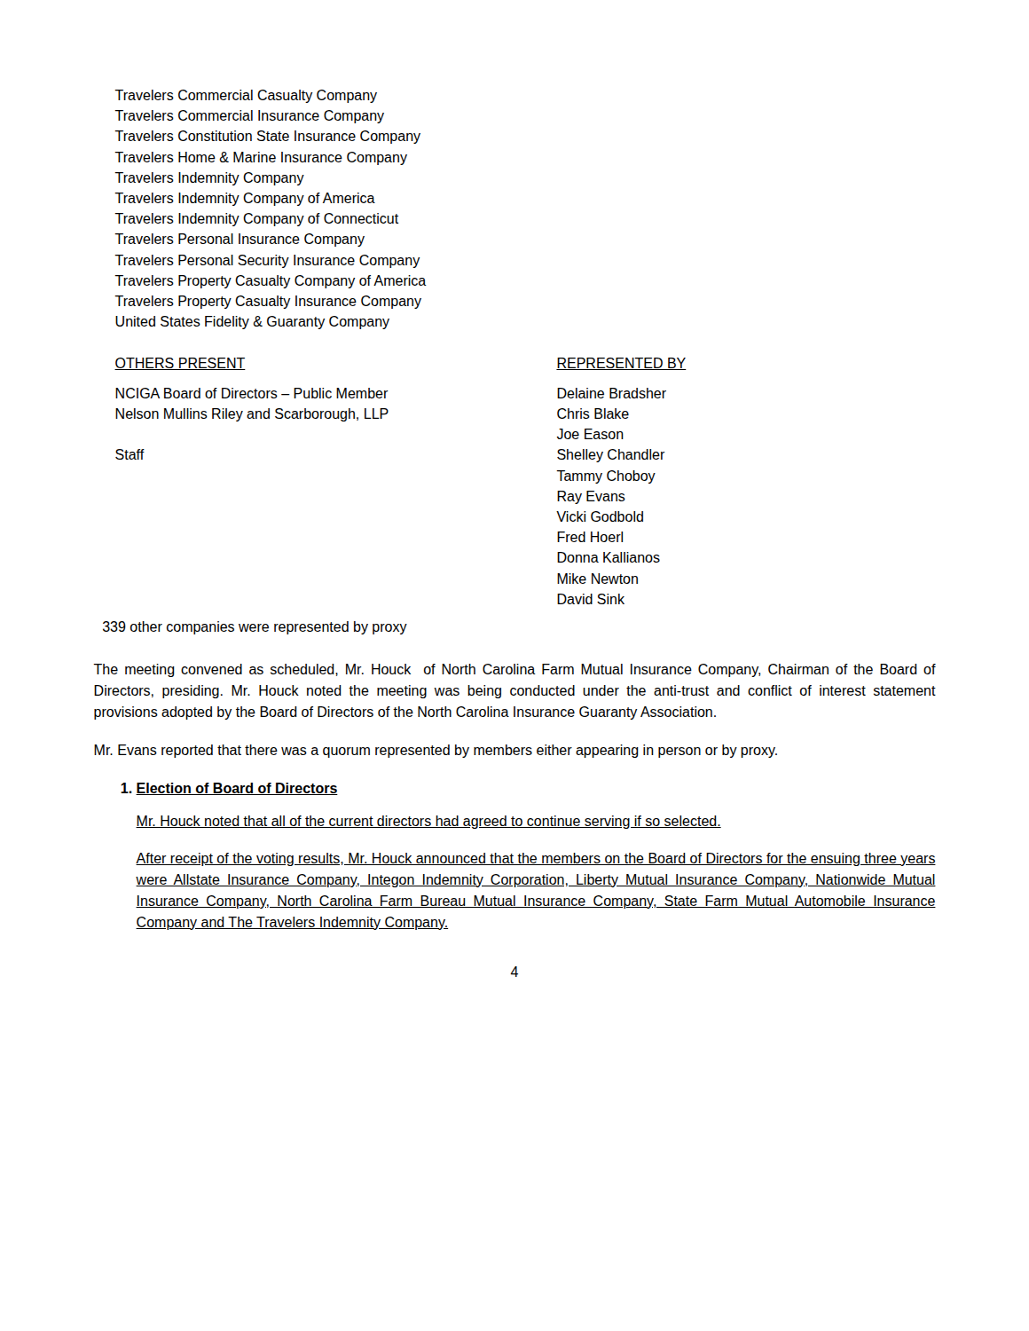Travelers Commercial Casualty Company
Travelers Commercial Insurance Company
Travelers Constitution State Insurance Company
Travelers Home & Marine Insurance Company
Travelers Indemnity Company
Travelers Indemnity Company of America
Travelers Indemnity Company of Connecticut
Travelers Personal Insurance Company
Travelers Personal Security Insurance Company
Travelers Property Casualty Company of America
Travelers Property Casualty Insurance Company
United States Fidelity & Guaranty Company
| OTHERS PRESENT | REPRESENTED BY |
| --- | --- |
| NCIGA Board of Directors – Public Member | Delaine Bradsher |
| Nelson Mullins Riley and Scarborough, LLP | Chris Blake |
| | Joe Eason |
| Staff | Shelley Chandler |
| | Tammy Choboy |
| | Ray Evans |
| | Vicki Godbold |
| | Fred Hoerl |
| | Donna Kallianos |
| | Mike Newton |
| | David Sink |
339 other companies were represented by proxy
The meeting convened as scheduled, Mr. Houck of North Carolina Farm Mutual Insurance Company, Chairman of the Board of Directors, presiding. Mr. Houck noted the meeting was being conducted under the anti-trust and conflict of interest statement provisions adopted by the Board of Directors of the North Carolina Insurance Guaranty Association.
Mr. Evans reported that there was a quorum represented by members either appearing in person or by proxy.
Election of Board of Directors
Mr. Houck noted that all of the current directors had agreed to continue serving if so selected.
After receipt of the voting results, Mr. Houck announced that the members on the Board of Directors for the ensuing three years were Allstate Insurance Company, Integon Indemnity Corporation, Liberty Mutual Insurance Company, Nationwide Mutual Insurance Company, North Carolina Farm Bureau Mutual Insurance Company, State Farm Mutual Automobile Insurance Company and The Travelers Indemnity Company.
4